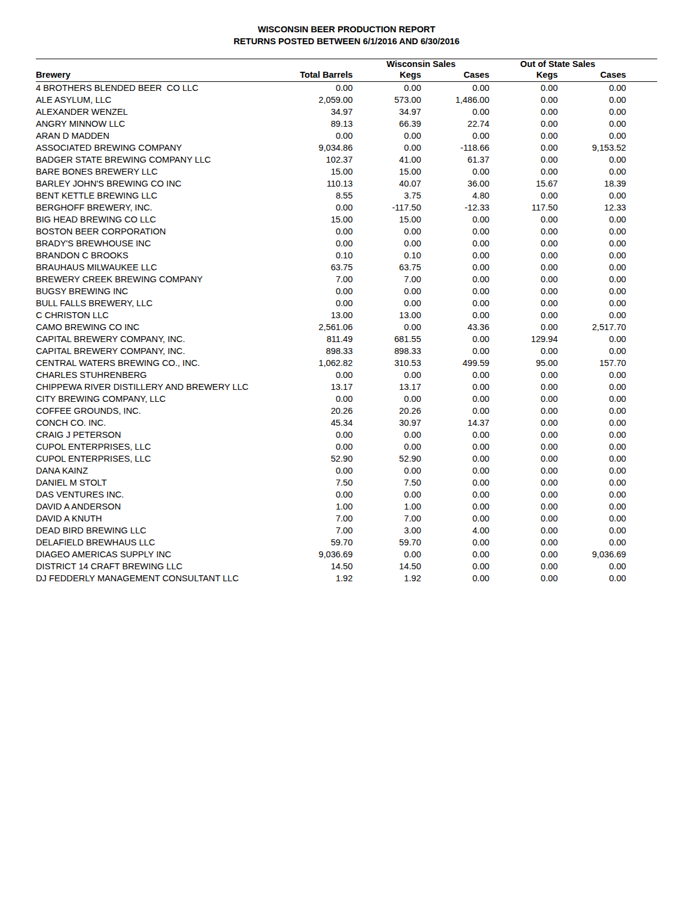WISCONSIN BEER PRODUCTION REPORT
RETURNS POSTED BETWEEN 6/1/2016 AND 6/30/2016
| | | Wisconsin Sales | Out of State Sales | |
| --- | --- | --- | --- | --- |
| Brewery | Total Barrels | Kegs | Cases | Kegs | Cases | |
| 4 BROTHERS BLENDED BEER CO LLC | 0.00 | 0.00 | 0.00 | 0.00 | 0.00 | |
| ALE ASYLUM, LLC | 2,059.00 | 573.00 | 1,486.00 | 0.00 | 0.00 | |
| ALEXANDER WENZEL | 34.97 | 34.97 | 0.00 | 0.00 | 0.00 | |
| ANGRY MINNOW LLC | 89.13 | 66.39 | 22.74 | 0.00 | 0.00 | |
| ARAN D MADDEN | 0.00 | 0.00 | 0.00 | 0.00 | 0.00 | |
| ASSOCIATED BREWING COMPANY | 9,034.86 | 0.00 | -118.66 | 0.00 | 9,153.52 | |
| BADGER STATE BREWING COMPANY LLC | 102.37 | 41.00 | 61.37 | 0.00 | 0.00 | |
| BARE BONES BREWERY LLC | 15.00 | 15.00 | 0.00 | 0.00 | 0.00 | |
| BARLEY JOHN'S BREWING CO INC | 110.13 | 40.07 | 36.00 | 15.67 | 18.39 | |
| BENT KETTLE BREWING LLC | 8.55 | 3.75 | 4.80 | 0.00 | 0.00 | |
| BERGHOFF BREWERY, INC. | 0.00 | -117.50 | -12.33 | 117.50 | 12.33 | |
| BIG HEAD BREWING CO LLC | 15.00 | 15.00 | 0.00 | 0.00 | 0.00 | |
| BOSTON BEER CORPORATION | 0.00 | 0.00 | 0.00 | 0.00 | 0.00 | |
| BRADY'S BREWHOUSE INC | 0.00 | 0.00 | 0.00 | 0.00 | 0.00 | |
| BRANDON C BROOKS | 0.10 | 0.10 | 0.00 | 0.00 | 0.00 | |
| BRAUHAUS MILWAUKEE LLC | 63.75 | 63.75 | 0.00 | 0.00 | 0.00 | |
| BREWERY CREEK BREWING COMPANY | 7.00 | 7.00 | 0.00 | 0.00 | 0.00 | |
| BUGSY BREWING INC | 0.00 | 0.00 | 0.00 | 0.00 | 0.00 | |
| BULL FALLS BREWERY, LLC | 0.00 | 0.00 | 0.00 | 0.00 | 0.00 | |
| C CHRISTON LLC | 13.00 | 13.00 | 0.00 | 0.00 | 0.00 | |
| CAMO BREWING CO INC | 2,561.06 | 0.00 | 43.36 | 0.00 | 2,517.70 | |
| CAPITAL BREWERY COMPANY, INC. | 811.49 | 681.55 | 0.00 | 129.94 | 0.00 | |
| CAPITAL BREWERY COMPANY, INC. | 898.33 | 898.33 | 0.00 | 0.00 | 0.00 | |
| CENTRAL WATERS BREWING CO., INC. | 1,062.82 | 310.53 | 499.59 | 95.00 | 157.70 | |
| CHARLES STUHRENBERG | 0.00 | 0.00 | 0.00 | 0.00 | 0.00 | |
| CHIPPEWA RIVER DISTILLERY AND BREWERY LLC | 13.17 | 13.17 | 0.00 | 0.00 | 0.00 | |
| CITY BREWING COMPANY, LLC | 0.00 | 0.00 | 0.00 | 0.00 | 0.00 | |
| COFFEE GROUNDS, INC. | 20.26 | 20.26 | 0.00 | 0.00 | 0.00 | |
| CONCH CO. INC. | 45.34 | 30.97 | 14.37 | 0.00 | 0.00 | |
| CRAIG J PETERSON | 0.00 | 0.00 | 0.00 | 0.00 | 0.00 | |
| CUPOL ENTERPRISES, LLC | 0.00 | 0.00 | 0.00 | 0.00 | 0.00 | |
| CUPOL ENTERPRISES, LLC | 52.90 | 52.90 | 0.00 | 0.00 | 0.00 | |
| DANA KAINZ | 0.00 | 0.00 | 0.00 | 0.00 | 0.00 | |
| DANIEL M STOLT | 7.50 | 7.50 | 0.00 | 0.00 | 0.00 | |
| DAS VENTURES INC. | 0.00 | 0.00 | 0.00 | 0.00 | 0.00 | |
| DAVID A ANDERSON | 1.00 | 1.00 | 0.00 | 0.00 | 0.00 | |
| DAVID A KNUTH | 7.00 | 7.00 | 0.00 | 0.00 | 0.00 | |
| DEAD BIRD BREWING LLC | 7.00 | 3.00 | 4.00 | 0.00 | 0.00 | |
| DELAFIELD BREWHAUS LLC | 59.70 | 59.70 | 0.00 | 0.00 | 0.00 | |
| DIAGEO AMERICAS SUPPLY INC | 9,036.69 | 0.00 | 0.00 | 0.00 | 9,036.69 | |
| DISTRICT 14 CRAFT BREWING LLC | 14.50 | 14.50 | 0.00 | 0.00 | 0.00 | |
| DJ FEDDERLY MANAGEMENT CONSULTANT LLC | 1.92 | 1.92 | 0.00 | 0.00 | 0.00 | |